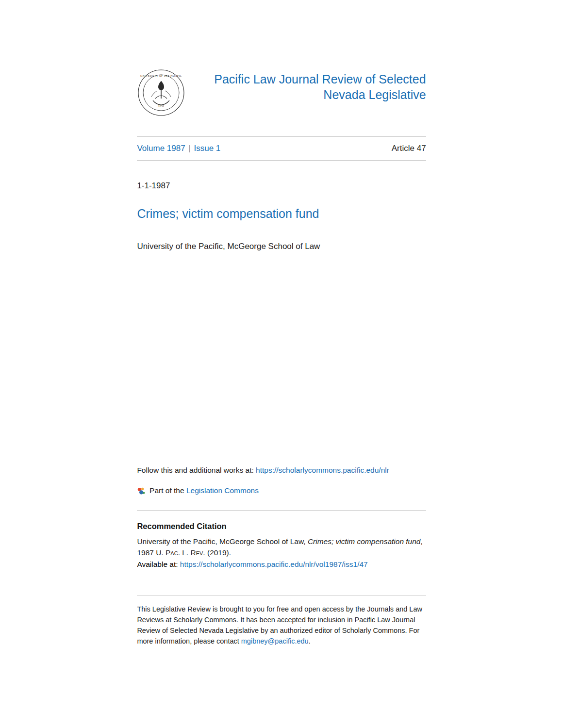1851 UNIVERSITY OF THE PACIFIC
Pacific Law Journal Review of Selected Nevada Legislative
Volume 1987|Issue 1
Article 47
1-1-1987
Crimes; victim compensation fund
University of the Pacific, McGeorge School of Law
Follow this and additional works at: https://scholarlycommons.pacific.edu/nlr
Part of the Legislation Commons
Recommended Citation
University of the Pacific, McGeorge School of Law, Crimes; victim compensation fund, 1987 U. Pac. L. Rev. (2019).
Available at: https://scholarlycommons.pacific.edu/nlr/vol1987/iss1/47
This Legislative Review is brought to you for free and open access by the Journals and Law Reviews at Scholarly Commons. It has been accepted for inclusion in Pacific Law Journal Review of Selected Nevada Legislative by an authorized editor of Scholarly Commons. For more information, please contact mgibney@pacific.edu.